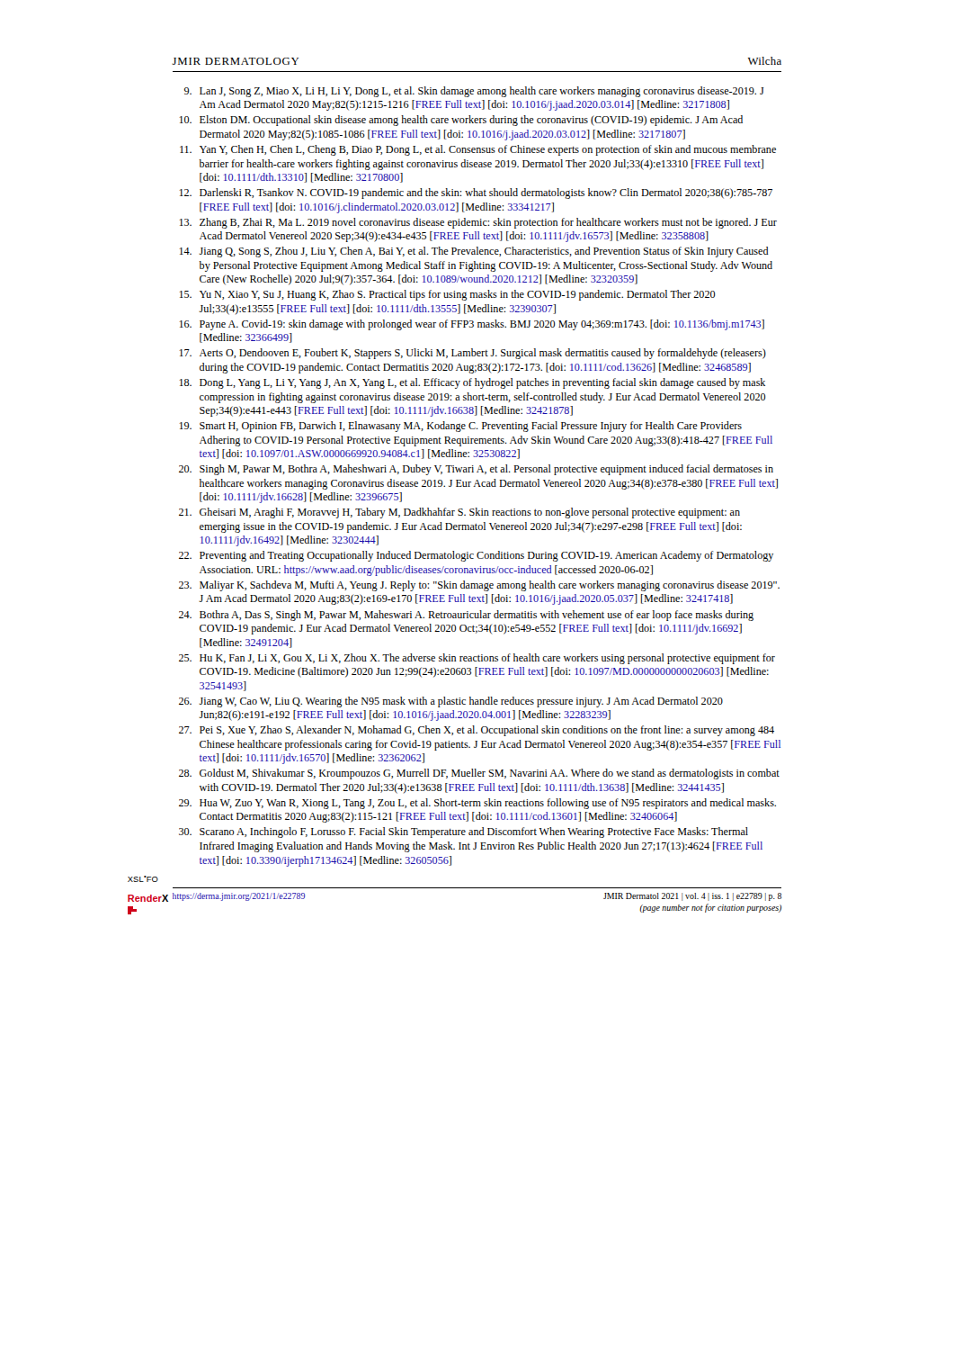JMIR DERMATOLOGY
Wilcha
9. Lan J, Song Z, Miao X, Li H, Li Y, Dong L, et al. Skin damage among health care workers managing coronavirus disease-2019. J Am Acad Dermatol 2020 May;82(5):1215-1216 [FREE Full text] [doi: 10.1016/j.jaad.2020.03.014] [Medline: 32171808]
10. Elston DM. Occupational skin disease among health care workers during the coronavirus (COVID-19) epidemic. J Am Acad Dermatol 2020 May;82(5):1085-1086 [FREE Full text] [doi: 10.1016/j.jaad.2020.03.012] [Medline: 32171807]
11. Yan Y, Chen H, Chen L, Cheng B, Diao P, Dong L, et al. Consensus of Chinese experts on protection of skin and mucous membrane barrier for health-care workers fighting against coronavirus disease 2019. Dermatol Ther 2020 Jul;33(4):e13310 [FREE Full text] [doi: 10.1111/dth.13310] [Medline: 32170800]
12. Darlenski R, Tsankov N. COVID-19 pandemic and the skin: what should dermatologists know? Clin Dermatol 2020;38(6):785-787 [FREE Full text] [doi: 10.1016/j.clindermatol.2020.03.012] [Medline: 33341217]
13. Zhang B, Zhai R, Ma L. 2019 novel coronavirus disease epidemic: skin protection for healthcare workers must not be ignored. J Eur Acad Dermatol Venereol 2020 Sep;34(9):e434-e435 [FREE Full text] [doi: 10.1111/jdv.16573] [Medline: 32358808]
14. Jiang Q, Song S, Zhou J, Liu Y, Chen A, Bai Y, et al. The Prevalence, Characteristics, and Prevention Status of Skin Injury Caused by Personal Protective Equipment Among Medical Staff in Fighting COVID-19: A Multicenter, Cross-Sectional Study. Adv Wound Care (New Rochelle) 2020 Jul;9(7):357-364. [doi: 10.1089/wound.2020.1212] [Medline: 32320359]
15. Yu N, Xiao Y, Su J, Huang K, Zhao S. Practical tips for using masks in the COVID-19 pandemic. Dermatol Ther 2020 Jul;33(4):e13555 [FREE Full text] [doi: 10.1111/dth.13555] [Medline: 32390307]
16. Payne A. Covid-19: skin damage with prolonged wear of FFP3 masks. BMJ 2020 May 04;369:m1743. [doi: 10.1136/bmj.m1743] [Medline: 32366499]
17. Aerts O, Dendooven E, Foubert K, Stappers S, Ulicki M, Lambert J. Surgical mask dermatitis caused by formaldehyde (releasers) during the COVID-19 pandemic. Contact Dermatitis 2020 Aug;83(2):172-173. [doi: 10.1111/cod.13626] [Medline: 32468589]
18. Dong L, Yang L, Li Y, Yang J, An X, Yang L, et al. Efficacy of hydrogel patches in preventing facial skin damage caused by mask compression in fighting against coronavirus disease 2019: a short-term, self-controlled study. J Eur Acad Dermatol Venereol 2020 Sep;34(9):e441-e443 [FREE Full text] [doi: 10.1111/jdv.16638] [Medline: 32421878]
19. Smart H, Opinion FB, Darwich I, Elnawasany MA, Kodange C. Preventing Facial Pressure Injury for Health Care Providers Adhering to COVID-19 Personal Protective Equipment Requirements. Adv Skin Wound Care 2020 Aug;33(8):418-427 [FREE Full text] [doi: 10.1097/01.ASW.0000669920.94084.c1] [Medline: 32530822]
20. Singh M, Pawar M, Bothra A, Maheshwari A, Dubey V, Tiwari A, et al. Personal protective equipment induced facial dermatoses in healthcare workers managing Coronavirus disease 2019. J Eur Acad Dermatol Venereol 2020 Aug;34(8):e378-e380 [FREE Full text] [doi: 10.1111/jdv.16628] [Medline: 32396675]
21. Gheisari M, Araghi F, Moravvej H, Tabary M, Dadkhahfar S. Skin reactions to non-glove personal protective equipment: an emerging issue in the COVID-19 pandemic. J Eur Acad Dermatol Venereol 2020 Jul;34(7):e297-e298 [FREE Full text] [doi: 10.1111/jdv.16492] [Medline: 32302444]
22. Preventing and Treating Occupationally Induced Dermatologic Conditions During COVID-19. American Academy of Dermatology Association. URL: https://www.aad.org/public/diseases/coronavirus/occ-induced [accessed 2020-06-02]
23. Maliyar K, Sachdeva M, Mufti A, Yeung J. Reply to: "Skin damage among health care workers managing coronavirus disease 2019". J Am Acad Dermatol 2020 Aug;83(2):e169-e170 [FREE Full text] [doi: 10.1016/j.jaad.2020.05.037] [Medline: 32417418]
24. Bothra A, Das S, Singh M, Pawar M, Maheswari A. Retroauricular dermatitis with vehement use of ear loop face masks during COVID-19 pandemic. J Eur Acad Dermatol Venereol 2020 Oct;34(10):e549-e552 [FREE Full text] [doi: 10.1111/jdv.16692] [Medline: 32491204]
25. Hu K, Fan J, Li X, Gou X, Li X, Zhou X. The adverse skin reactions of health care workers using personal protective equipment for COVID-19. Medicine (Baltimore) 2020 Jun 12;99(24):e20603 [FREE Full text] [doi: 10.1097/MD.0000000000020603] [Medline: 32541493]
26. Jiang W, Cao W, Liu Q. Wearing the N95 mask with a plastic handle reduces pressure injury. J Am Acad Dermatol 2020 Jun;82(6):e191-e192 [FREE Full text] [doi: 10.1016/j.jaad.2020.04.001] [Medline: 32283239]
27. Pei S, Xue Y, Zhao S, Alexander N, Mohamad G, Chen X, et al. Occupational skin conditions on the front line: a survey among 484 Chinese healthcare professionals caring for Covid-19 patients. J Eur Acad Dermatol Venereol 2020 Aug;34(8):e354-e357 [FREE Full text] [doi: 10.1111/jdv.16570] [Medline: 32362062]
28. Goldust M, Shivakumar S, Kroumpouzos G, Murrell DF, Mueller SM, Navarini AA. Where do we stand as dermatologists in combat with COVID-19. Dermatol Ther 2020 Jul;33(4):e13638 [FREE Full text] [doi: 10.1111/dth.13638] [Medline: 32441435]
29. Hua W, Zuo Y, Wan R, Xiong L, Tang J, Zou L, et al. Short-term skin reactions following use of N95 respirators and medical masks. Contact Dermatitis 2020 Aug;83(2):115-121 [FREE Full text] [doi: 10.1111/cod.13601] [Medline: 32406064]
30. Scarano A, Inchingolo F, Lorusso F. Facial Skin Temperature and Discomfort When Wearing Protective Face Masks: Thermal Infrared Imaging Evaluation and Hands Moving the Mask. Int J Environ Res Public Health 2020 Jun 27;17(13):4624 [FREE Full text] [doi: 10.3390/ijerph17134624] [Medline: 32605056]
XSL•FO
Render X
https://derma.jmir.org/2021/1/e22789
JMIR Dermatol 2021 | vol. 4 | iss. 1 | e22789 | p. 8
(page number not for citation purposes)